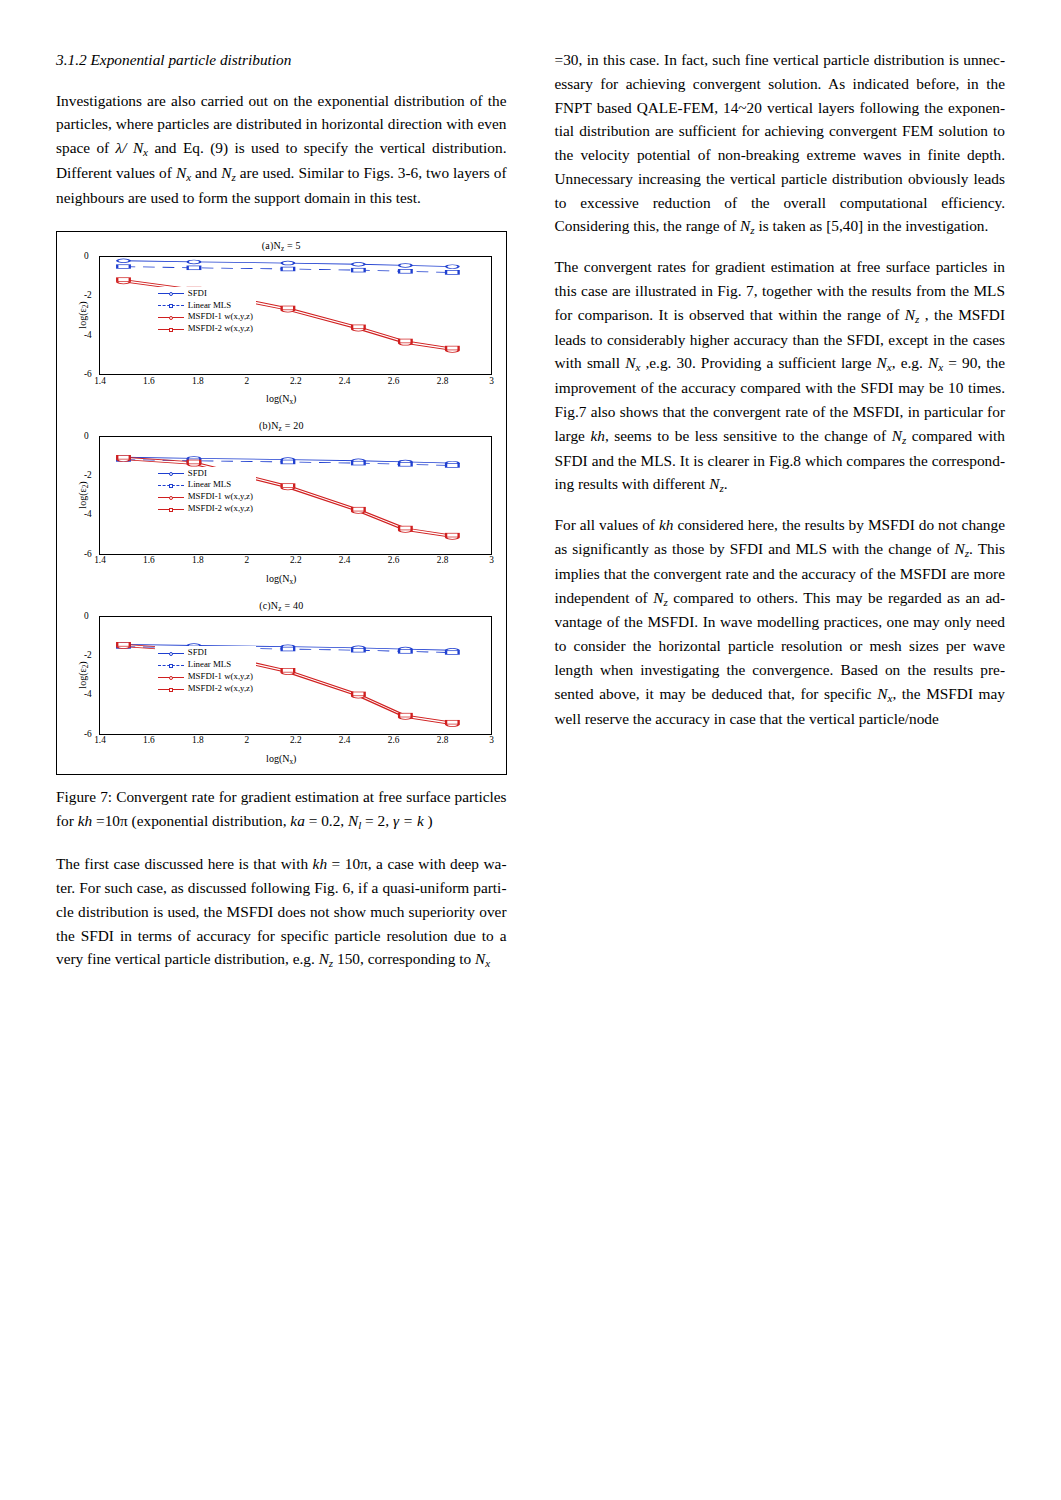3.1.2 Exponential particle distribution
Investigations are also carried out on the exponential distribution of the particles, where particles are distributed in horizontal direction with even space of λ/ Nx and Eq. (9) is used to specify the vertical distribution. Different values of Nx and Nz are used. Similar to Figs. 3-6, two layers of neighbours are used to form the support domain in this test.
(a)Nz = 5
log(ε2)
0
-2
-4
-6
SFDI
Linear MLS
MSFDI-1 w(x,y,z)
MSFDI-2 w(x,y,z)
1.4
1.6
1.8
2
2.2
2.4
2.6
2.8
3
log(Nx)
(b)Nz = 20
log(ε2)
0
-2
-4
-6
SFDI
Linear MLS
MSFDI-1 w(x,y,z)
MSFDI-2 w(x,y,z)
1.4
1.6
1.8
2
2.2
2.4
2.6
2.8
3
log(Nx)
(c)Nz = 40
log(ε2)
0
-2
-4
-6
SFDI
Linear MLS
MSFDI-1 w(x,y,z)
MSFDI-2 w(x,y,z)
1.4
1.6
1.8
2
2.2
2.4
2.6
2.8
3
log(Nx)
Figure 7: Convergent rate for gradient estimation at free surface particles for kh =10π (exponential distribution, ka = 0.2, Nl = 2, γ = k )
The first case discussed here is that with kh = 10π, a case with deep water. For such case, as discussed following Fig. 6, if a quasi-uniform particle distribution is used, the MSFDI does not show much superiority over the SFDI in terms of accuracy for specific particle resolution due to a very fine vertical particle distribution, e.g. Nz 150, corresponding to Nx
=30, in this case. In fact, such fine vertical particle distribution is unnecessary for achieving convergent solution. As indicated before, in the FNPT based QALE-FEM, 14~20 vertical layers following the exponential distribution are sufficient for achieving convergent FEM solution to the velocity potential of non-breaking extreme waves in finite depth. Unnecessary increasing the vertical particle distribution obviously leads to excessive reduction of the overall computational efficiency. Considering this, the range of Nz is taken as [5,40] in the investigation.
The convergent rates for gradient estimation at free surface particles in this case are illustrated in Fig. 7, together with the results from the MLS for comparison. It is observed that within the range of Nz , the MSFDI leads to considerably higher accuracy than the SFDI, except in the cases with small Nx ,e.g. 30. Providing a sufficient large Nx, e.g. Nx = 90, the improvement of the accuracy compared with the SFDI may be 10 times. Fig.7 also shows that the convergent rate of the MSFDI, in particular for large kh, seems to be less sensitive to the change of Nz compared with SFDI and the MLS. It is clearer in Fig.8 which compares the corresponding results with different Nz.
For all values of kh considered here, the results by MSFDI do not change as significantly as those by SFDI and MLS with the change of Nz. This implies that the convergent rate and the accuracy of the MSFDI are more independent of Nz compared to others. This may be regarded as an advantage of the MSFDI. In wave modelling practices, one may only need to consider the horizontal particle resolution or mesh sizes per wave length when investigating the convergence. Based on the results presented above, it may be deduced that, for specific Nx, the MSFDI may well reserve the accuracy in case that the vertical particle/node